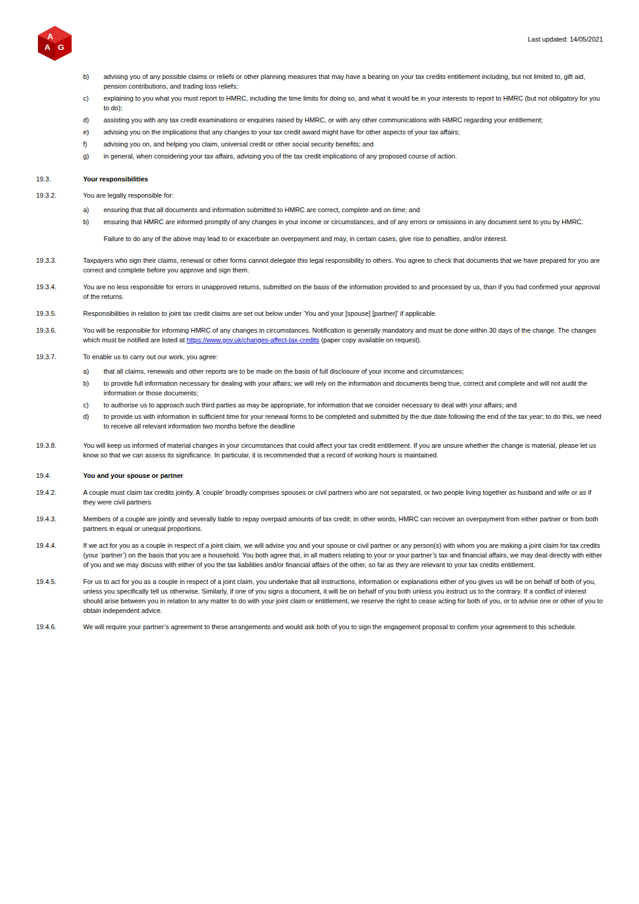A A G
Last updated: 14/05/2021
b) advising you of any possible claims or reliefs or other planning measures that may have a bearing on your tax credits entitlement including, but not limited to, gift aid, pension contributions, and trading loss reliefs;
c) explaining to you what you must report to HMRC, including the time limits for doing so, and what it would be in your interests to report to HMRC (but not obligatory for you to do);
d) assisting you with any tax credit examinations or enquiries raised by HMRC, or with any other communications with HMRC regarding your entitlement;
e) advising you on the implications that any changes to your tax credit award might have for other aspects of your tax affairs;
f) advising you on, and helping you claim, universal credit or other social security benefits; and
g) in general, when considering your tax affairs, advising you of the tax credit implications of any proposed course of action.
19.3.
Your responsibilities
19.3.2.
You are legally responsible for:
a) ensuring that that all documents and information submitted to HMRC are correct, complete and on time; and
b) ensuring that HMRC are informed promptly of any changes in your income or circumstances, and of any errors or omissions in any document sent to you by HMRC.
Failure to do any of the above may lead to or exacerbate an overpayment and may, in certain cases, give rise to penalties, and/or interest.
19.3.3.
Taxpayers who sign their claims, renewal or other forms cannot delegate this legal responsibility to others. You agree to check that documents that we have prepared for you are correct and complete before you approve and sign them.
19.3.4.
You are no less responsible for errors in unapproved returns, submitted on the basis of the information provided to and processed by us, than if you had confirmed your approval of the returns.
19.3.5.
Responsibilities in relation to joint tax credit claims are set out below under ‘You and your [spouse] [partner]’ if applicable.
19.3.6.
You will be responsible for informing HMRC of any changes in circumstances. Notification is generally mandatory and must be done within 30 days of the change. The changes which must be notified are listed at https://www.gov.uk/changes-affect-tax-credits (paper copy available on request).
19.3.7.
To enable us to carry out our work, you agree:
a) that all claims, renewals and other reports are to be made on the basis of full disclosure of your income and circumstances;
b) to provide full information necessary for dealing with your affairs; we will rely on the information and documents being true, correct and complete and will not audit the information or those documents;
c) to authorise us to approach such third parties as may be appropriate, for information that we consider necessary to deal with your affairs; and
d) to provide us with information in sufficient time for your renewal forms to be completed and submitted by the due date following the end of the tax year; to do this, we need to receive all relevant information two months before the deadline
19.3.8.
You will keep us informed of material changes in your circumstances that could affect your tax credit entitlement. If you are unsure whether the change is material, please let us know so that we can assess its significance. In particular, it is recommended that a record of working hours is maintained.
19.4.
You and your spouse or partner
19.4.2.
A couple must claim tax credits jointly. A ‘couple’ broadly comprises spouses or civil partners who are not separated, or two people living together as husband and wife or as if they were civil partners.
19.4.3.
Members of a couple are jointly and severally liable to repay overpaid amounts of tax credit; in other words, HMRC can recover an overpayment from either partner or from both partners in equal or unequal proportions.
19.4.4.
If we act for you as a couple in respect of a joint claim, we will advise you and your spouse or civil partner or any person(s) with whom you are making a joint claim for tax credits (your ‘partner’) on the basis that you are a household. You both agree that, in all matters relating to your or your partner’s tax and financial affairs, we may deal directly with either of you and we may discuss with either of you the tax liabilities and/or financial affairs of the other, so far as they are relevant to your tax credits entitlement.
19.4.5.
For us to act for you as a couple in respect of a joint claim, you undertake that all instructions, information or explanations either of you gives us will be on behalf of both of you, unless you specifically tell us otherwise. Similarly, if one of you signs a document, it will be on behalf of you both unless you instruct us to the contrary. If a conflict of interest should arise between you in relation to any matter to do with your joint claim or entitlement, we reserve the right to cease acting for both of you, or to advise one or other of you to obtain independent advice.
19.4.6.
We will require your partner’s agreement to these arrangements and would ask both of you to sign the engagement proposal to confirm your agreement to this schedule.